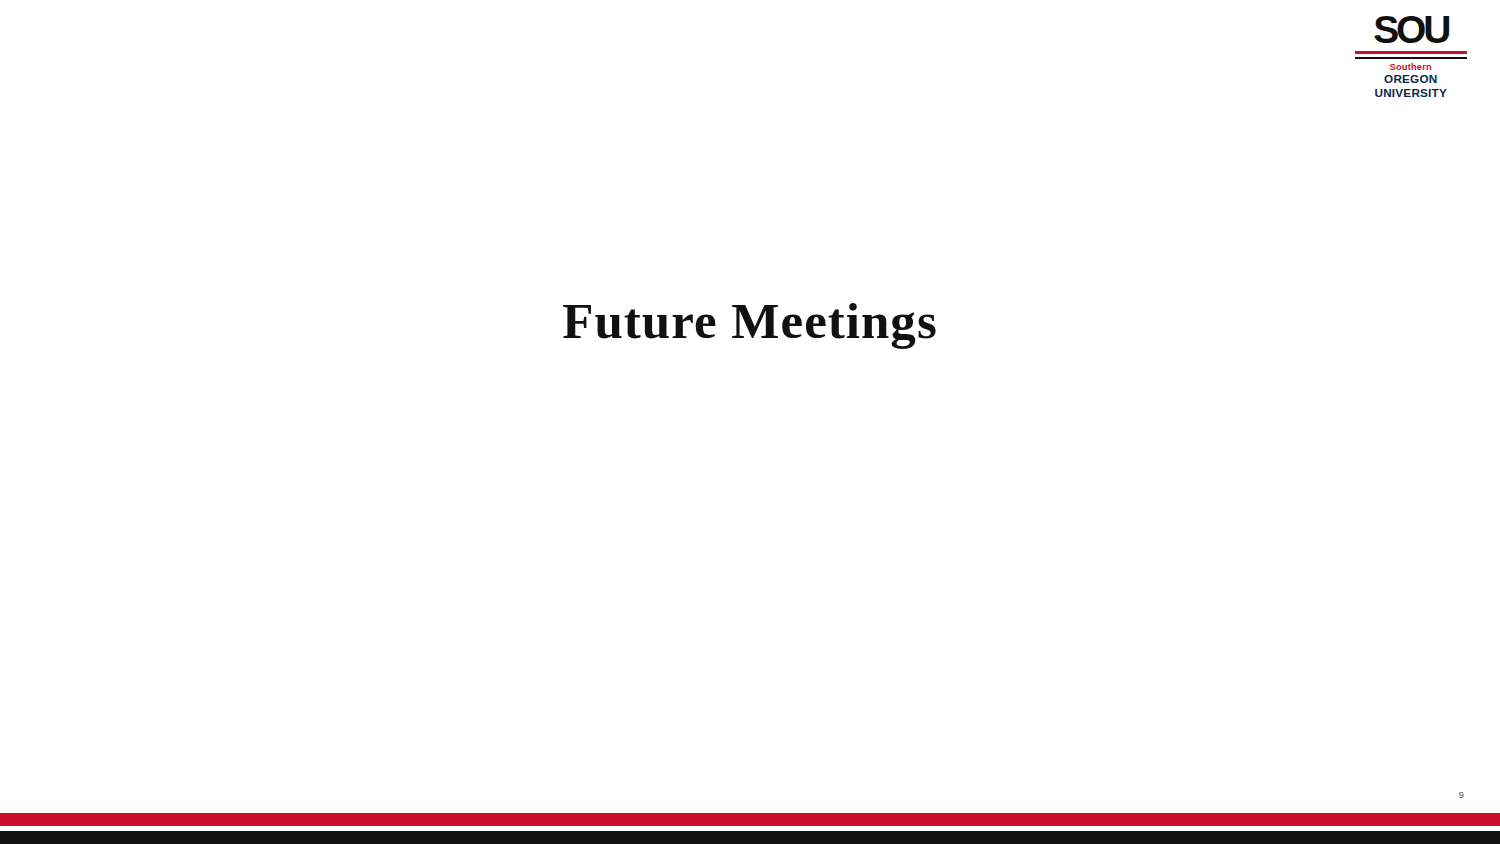SOU
Southern
OREGON
UNIVERSITY
Future Meetings
9